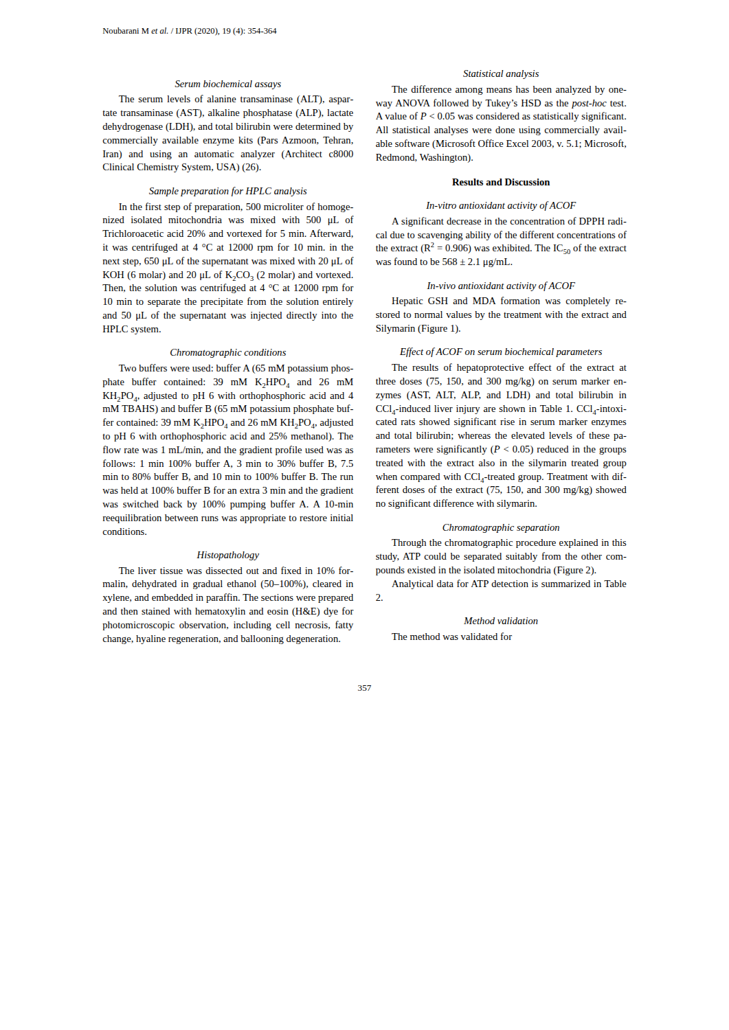Noubarani M et al. / IJPR (2020), 19 (4): 354-364
Serum biochemical assays
The serum levels of alanine transaminase (ALT), aspartate transaminase (AST), alkaline phosphatase (ALP), lactate dehydrogenase (LDH), and total bilirubin were determined by commercially available enzyme kits (Pars Azmoon, Tehran, Iran) and using an automatic analyzer (Architect c8000 Clinical Chemistry System, USA) (26).
Sample preparation for HPLC analysis
In the first step of preparation, 500 microliter of homogenized isolated mitochondria was mixed with 500 μL of Trichloroacetic acid 20% and vortexed for 5 min. Afterward, it was centrifuged at 4 °C at 12000 rpm for 10 min. in the next step, 650 μL of the supernatant was mixed with 20 μL of KOH (6 molar) and 20 μL of K2CO3 (2 molar) and vortexed. Then, the solution was centrifuged at 4 °C at 12000 rpm for 10 min to separate the precipitate from the solution entirely and 50 μL of the supernatant was injected directly into the HPLC system.
Chromatographic conditions
Two buffers were used: buffer A (65 mM potassium phosphate buffer contained: 39 mM K2HPO4 and 26 mM KH2PO4, adjusted to pH 6 with orthophosphoric acid and 4 mM TBAHS) and buffer B (65 mM potassium phosphate buffer contained: 39 mM K2HPO4 and 26 mM KH2PO4, adjusted to pH 6 with orthophosphoric acid and 25% methanol). The flow rate was 1 mL/min, and the gradient profile used was as follows: 1 min 100% buffer A, 3 min to 30% buffer B, 7.5 min to 80% buffer B, and 10 min to 100% buffer B. The run was held at 100% buffer B for an extra 3 min and the gradient was switched back by 100% pumping buffer A. A 10-min reequilibration between runs was appropriate to restore initial conditions.
Histopathology
The liver tissue was dissected out and fixed in 10% formalin, dehydrated in gradual ethanol (50–100%), cleared in xylene, and embedded in paraffin. The sections were prepared and then stained with hematoxylin and eosin (H&E) dye for photomicroscopic observation, including cell necrosis, fatty change, hyaline regeneration, and ballooning degeneration.
Statistical analysis
The difference among means has been analyzed by one-way ANOVA followed by Tukey’s HSD as the post-hoc test. A value of P < 0.05 was considered as statistically significant. All statistical analyses were done using commercially available software (Microsoft Office Excel 2003, v. 5.1; Microsoft, Redmond, Washington).
Results and Discussion
In-vitro antioxidant activity of ACOF
A significant decrease in the concentration of DPPH radical due to scavenging ability of the different concentrations of the extract (R2 = 0.906) was exhibited. The IC50 of the extract was found to be 568 ± 2.1 μg/mL.
In-vivo antioxidant activity of ACOF
Hepatic GSH and MDA formation was completely restored to normal values by the treatment with the extract and Silymarin (Figure 1).
Effect of ACOF on serum biochemical parameters
The results of hepatoprotective effect of the extract at three doses (75, 150, and 300 mg/kg) on serum marker enzymes (AST, ALT, ALP, and LDH) and total bilirubin in CCl4-induced liver injury are shown in Table 1. CCl4-intoxicated rats showed significant rise in serum marker enzymes and total bilirubin; whereas the elevated levels of these parameters were significantly (P < 0.05) reduced in the groups treated with the extract also in the silymarin treated group when compared with CCl4-treated group. Treatment with different doses of the extract (75, 150, and 300 mg/kg) showed no significant difference with silymarin.
Chromatographic separation
Through the chromatographic procedure explained in this study, ATP could be separated suitably from the other compounds existed in the isolated mitochondria (Figure 2).
Analytical data for ATP detection is summarized in Table 2.
Method validation
The method was validated for
357